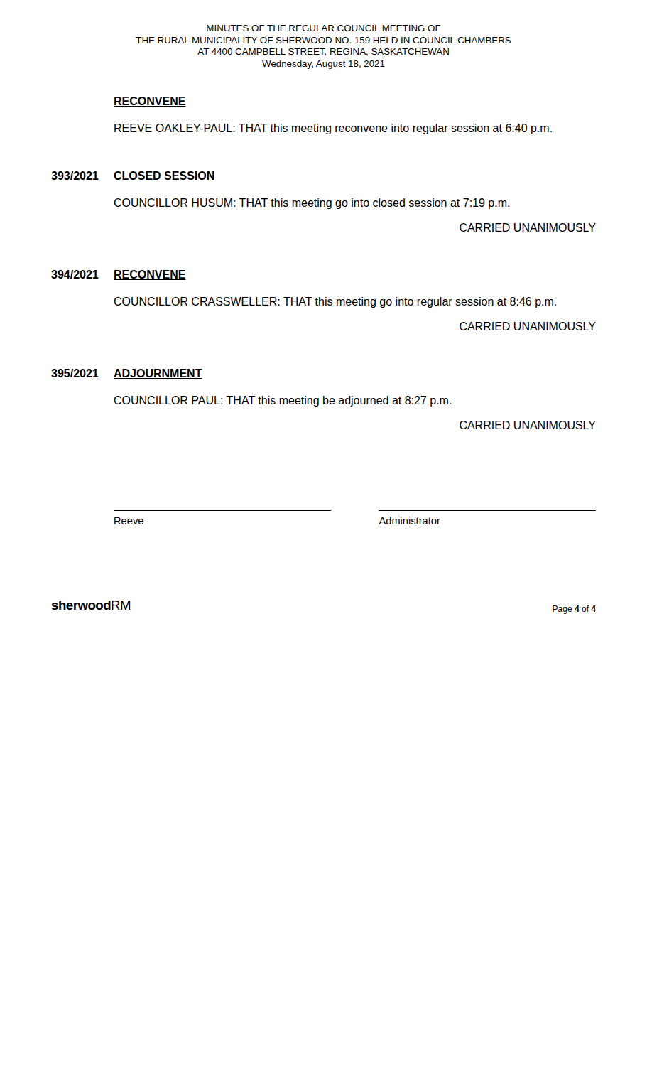MINUTES OF THE REGULAR COUNCIL MEETING OF
THE RURAL MUNICIPALITY OF SHERWOOD NO. 159 HELD IN COUNCIL CHAMBERS
AT 4400 CAMPBELL STREET, REGINA, SASKATCHEWAN
Wednesday, August 18, 2021
RECONVENE
REEVE OAKLEY-PAUL: THAT this meeting reconvene into regular session at 6:40 p.m.
393/2021
CLOSED SESSION
COUNCILLOR HUSUM: THAT this meeting go into closed session at 7:19 p.m.
CARRIED UNANIMOUSLY
394/2021
RECONVENE
COUNCILLOR CRASSWELLER: THAT this meeting go into regular session at 8:46 p.m.
CARRIED UNANIMOUSLY
395/2021
ADJOURNMENT
COUNCILLOR PAUL: THAT this meeting be adjourned at 8:27 p.m.
CARRIED UNANIMOUSLY
Reeve
Administrator
sherwoodRM
Page 4 of 4